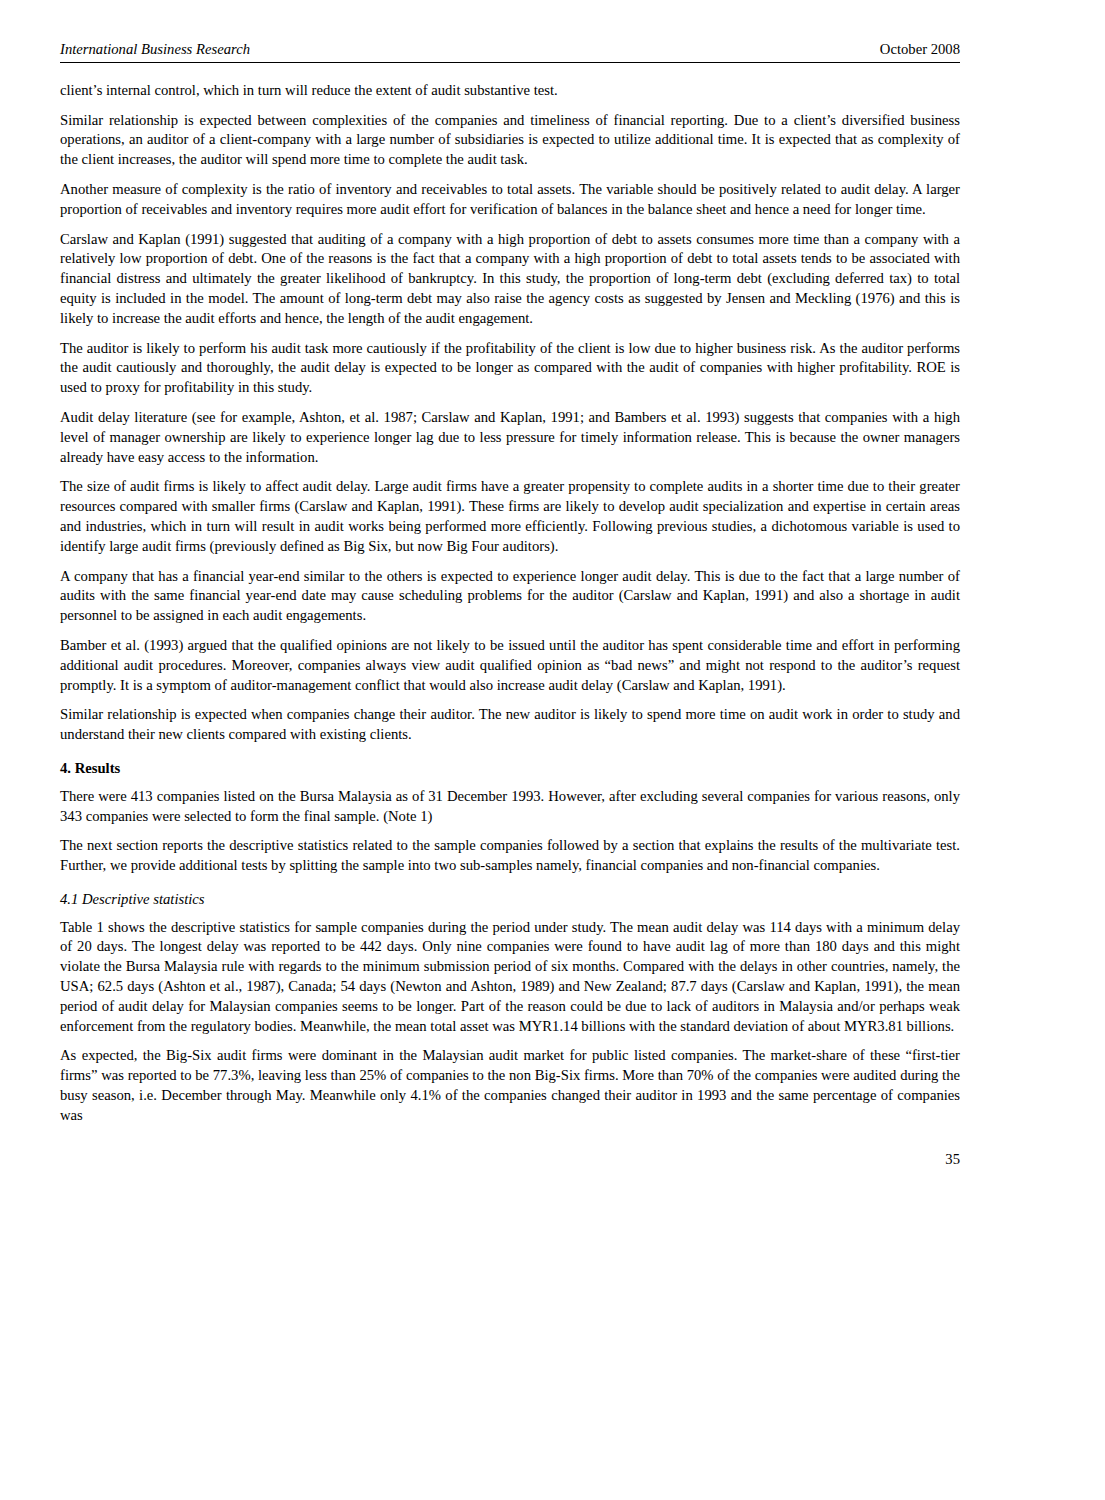International Business Research October 2008
client’s internal control, which in turn will reduce the extent of audit substantive test.
Similar relationship is expected between complexities of the companies and timeliness of financial reporting. Due to a client’s diversified business operations, an auditor of a client-company with a large number of subsidiaries is expected to utilize additional time. It is expected that as complexity of the client increases, the auditor will spend more time to complete the audit task.
Another measure of complexity is the ratio of inventory and receivables to total assets. The variable should be positively related to audit delay. A larger proportion of receivables and inventory requires more audit effort for verification of balances in the balance sheet and hence a need for longer time.
Carslaw and Kaplan (1991) suggested that auditing of a company with a high proportion of debt to assets consumes more time than a company with a relatively low proportion of debt. One of the reasons is the fact that a company with a high proportion of debt to total assets tends to be associated with financial distress and ultimately the greater likelihood of bankruptcy. In this study, the proportion of long-term debt (excluding deferred tax) to total equity is included in the model. The amount of long-term debt may also raise the agency costs as suggested by Jensen and Meckling (1976) and this is likely to increase the audit efforts and hence, the length of the audit engagement.
The auditor is likely to perform his audit task more cautiously if the profitability of the client is low due to higher business risk. As the auditor performs the audit cautiously and thoroughly, the audit delay is expected to be longer as compared with the audit of companies with higher profitability. ROE is used to proxy for profitability in this study.
Audit delay literature (see for example, Ashton, et al. 1987; Carslaw and Kaplan, 1991; and Bambers et al. 1993) suggests that companies with a high level of manager ownership are likely to experience longer lag due to less pressure for timely information release. This is because the owner managers already have easy access to the information.
The size of audit firms is likely to affect audit delay. Large audit firms have a greater propensity to complete audits in a shorter time due to their greater resources compared with smaller firms (Carslaw and Kaplan, 1991). These firms are likely to develop audit specialization and expertise in certain areas and industries, which in turn will result in audit works being performed more efficiently. Following previous studies, a dichotomous variable is used to identify large audit firms (previously defined as Big Six, but now Big Four auditors).
A company that has a financial year-end similar to the others is expected to experience longer audit delay. This is due to the fact that a large number of audits with the same financial year-end date may cause scheduling problems for the auditor (Carslaw and Kaplan, 1991) and also a shortage in audit personnel to be assigned in each audit engagements.
Bamber et al. (1993) argued that the qualified opinions are not likely to be issued until the auditor has spent considerable time and effort in performing additional audit procedures. Moreover, companies always view audit qualified opinion as “bad news” and might not respond to the auditor’s request promptly. It is a symptom of auditor-management conflict that would also increase audit delay (Carslaw and Kaplan, 1991).
Similar relationship is expected when companies change their auditor. The new auditor is likely to spend more time on audit work in order to study and understand their new clients compared with existing clients.
4. Results
There were 413 companies listed on the Bursa Malaysia as of 31 December 1993. However, after excluding several companies for various reasons, only 343 companies were selected to form the final sample. (Note 1)
The next section reports the descriptive statistics related to the sample companies followed by a section that explains the results of the multivariate test. Further, we provide additional tests by splitting the sample into two sub-samples namely, financial companies and non-financial companies.
4.1 Descriptive statistics
Table 1 shows the descriptive statistics for sample companies during the period under study. The mean audit delay was 114 days with a minimum delay of 20 days. The longest delay was reported to be 442 days. Only nine companies were found to have audit lag of more than 180 days and this might violate the Bursa Malaysia rule with regards to the minimum submission period of six months. Compared with the delays in other countries, namely, the USA; 62.5 days (Ashton et al., 1987), Canada; 54 days (Newton and Ashton, 1989) and New Zealand; 87.7 days (Carslaw and Kaplan, 1991), the mean period of audit delay for Malaysian companies seems to be longer. Part of the reason could be due to lack of auditors in Malaysia and/or perhaps weak enforcement from the regulatory bodies. Meanwhile, the mean total asset was MYR1.14 billions with the standard deviation of about MYR3.81 billions.
As expected, the Big-Six audit firms were dominant in the Malaysian audit market for public listed companies. The market-share of these “first-tier firms” was reported to be 77.3%, leaving less than 25% of companies to the non Big-Six firms. More than 70% of the companies were audited during the busy season, i.e. December through May. Meanwhile only 4.1% of the companies changed their auditor in 1993 and the same percentage of companies was
35